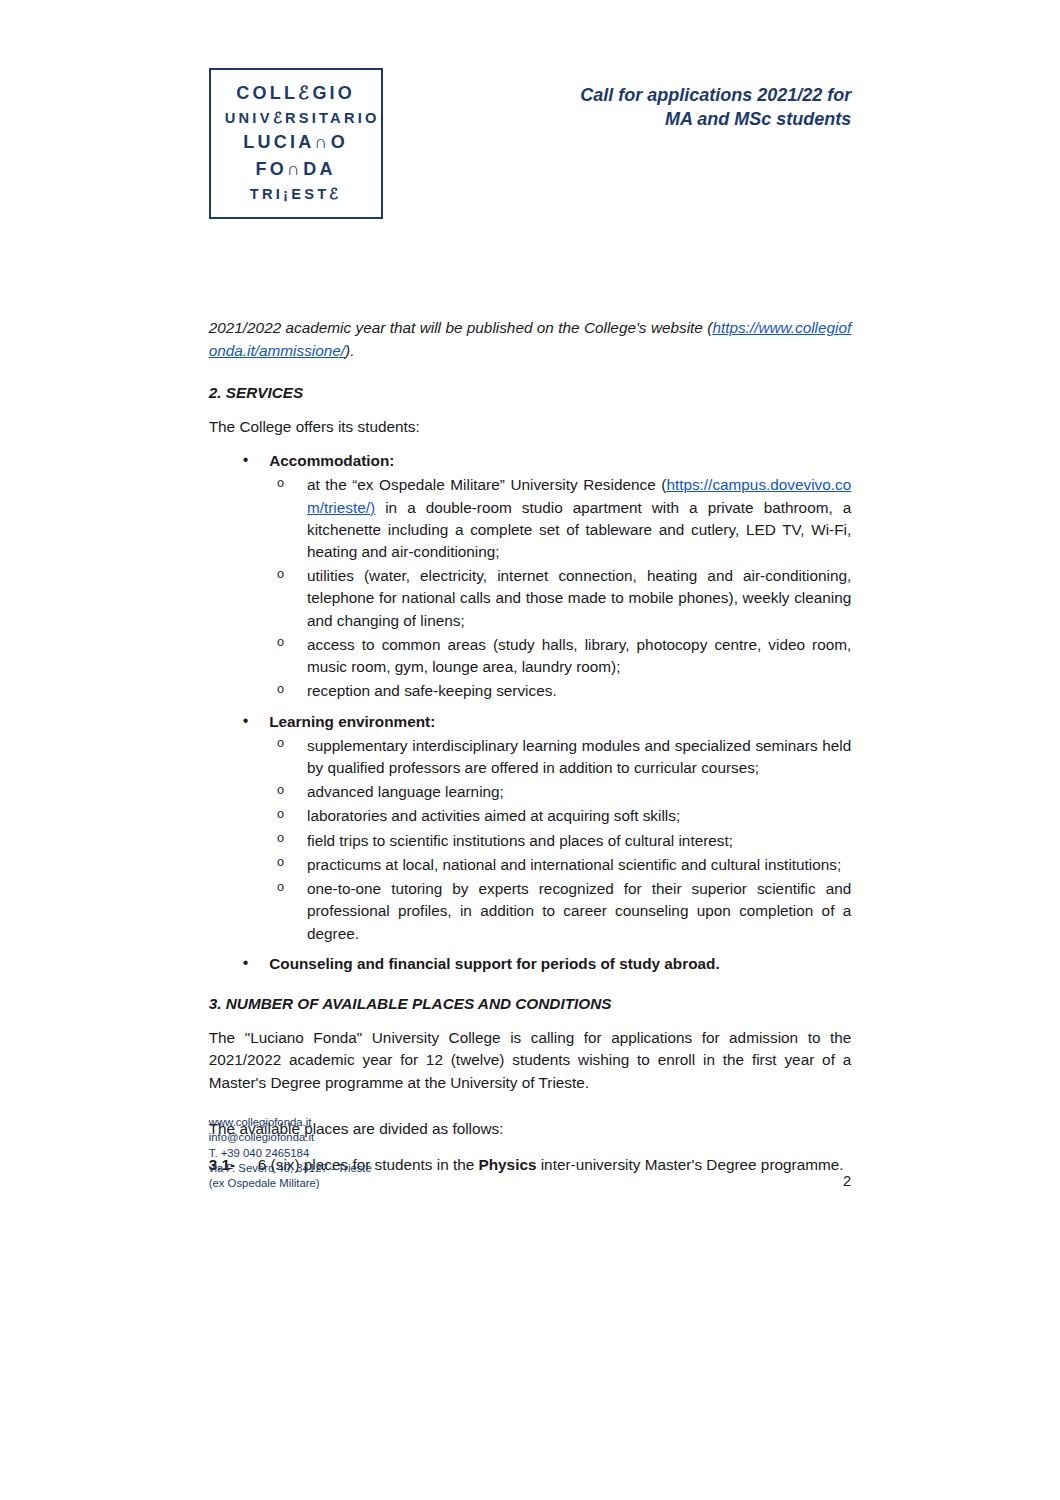COLLℰGIO
UNIVℰRSITARIO
LUCIA∩O
FO∩DA
TRI¡ESTℰ
Call for applications 2021/22 for MA and MSc students
2021/2022 academic year that will be published on the College's website (https://www.collegiofonda.it/ammissione/).
2. SERVICES
The College offers its students:
Accommodation:
at the “ex Ospedale Militare” University Residence (https://campus.dovevivo.com/trieste/) in a double-room studio apartment with a private bathroom, a kitchenette including a complete set of tableware and cutlery, LED TV, Wi-Fi, heating and air-conditioning;
utilities (water, electricity, internet connection, heating and air-conditioning, telephone for national calls and those made to mobile phones), weekly cleaning and changing of linens;
access to common areas (study halls, library, photocopy centre, video room, music room, gym, lounge area, laundry room);
reception and safe-keeping services.
Learning environment:
supplementary interdisciplinary learning modules and specialized seminars held by qualified professors are offered in addition to curricular courses;
advanced language learning;
laboratories and activities aimed at acquiring soft skills;
field trips to scientific institutions and places of cultural interest;
practicums at local, national and international scientific and cultural institutions;
one-to-one tutoring by experts recognized for their superior scientific and professional profiles, in addition to career counseling upon completion of a degree.
Counseling and financial support for periods of study abroad.
3. NUMBER OF AVAILABLE PLACES AND CONDITIONS
The "Luciano Fonda" University College is calling for applications for admission to the 2021/2022 academic year for 12 (twelve) students wishing to enroll in the first year of a Master's Degree programme at the University of Trieste.
The available places are divided as follows:
3.1-
6 (six) places for students in the Physics inter-university Master's Degree programme.
www.collegiofonda.it
info@collegiofonda.it
T. +39 040 2465184
via F. Severo 40, 34127 - Trieste
(ex Ospedale Militare)
2